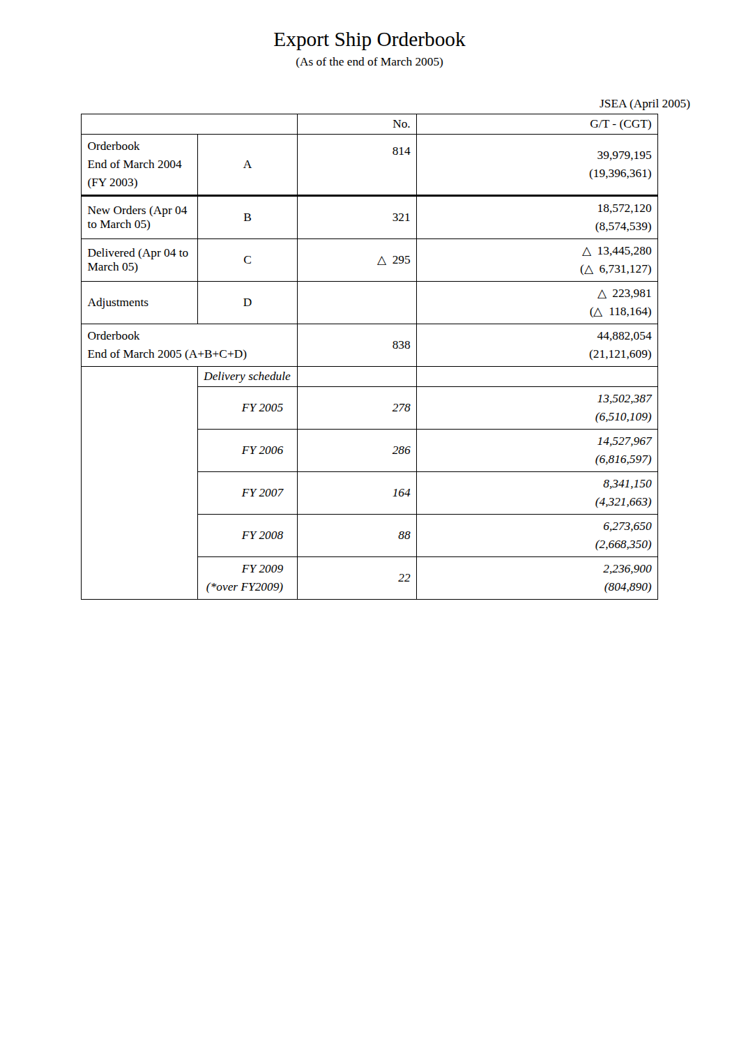Export Ship Orderbook
(As of the end of March 2005)
JSEA (April 2005)
| | No. | G/T - (CGT) |
| Orderbook End of March 2004 (FY 2003) | A | 814 | 39,979,195 (19,396,361) |
| New Orders (Apr 04 to March 05) | B | 321 | 18,572,120 (8,574,539) |
| Delivered (Apr 04 to March 05) | C | △ 295 | △ 13,445,280 ( △ 6,731,127) |
| Adjustments | D | | △ 223,981 ( △ 118,164) |
| Orderbook End of March 2005 (A+B+C+D) | 838 | 44,882,054 (21,121,609) |
| | Delivery schedule | | |
| FY 2005 | 278 | 13,502,387 (6,510,109) |
| FY 2006 | 286 | 14,527,967 (6,816,597) |
| FY 2007 | 164 | 8,341,150 (4,321,663) |
| FY 2008 | 88 | 6,273,650 (2,668,350) |
| FY 2009 (*over FY2009) | 22 | 2,236,900 (804,890) |